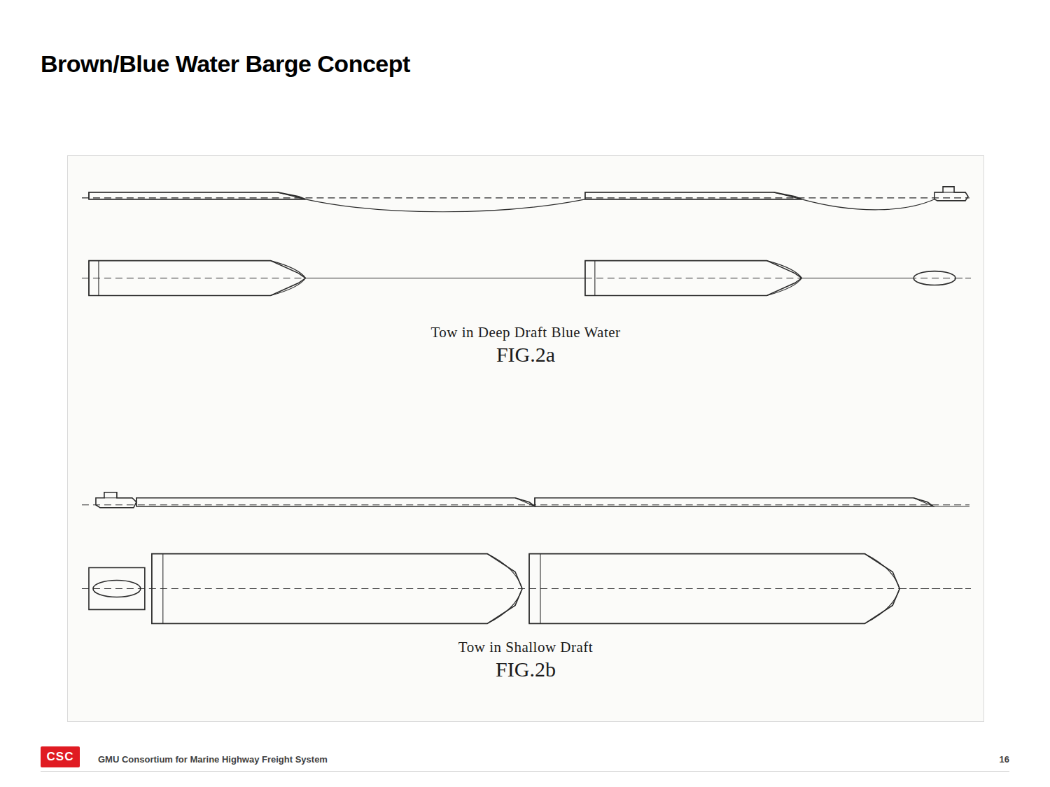Brown/Blue Water Barge Concept
Tow in Deep Draft Blue Water
FIG.2a
Tow in Shallow Draft
FIG.2b
CSC
GMU Consortium for Marine Highway Freight System
16